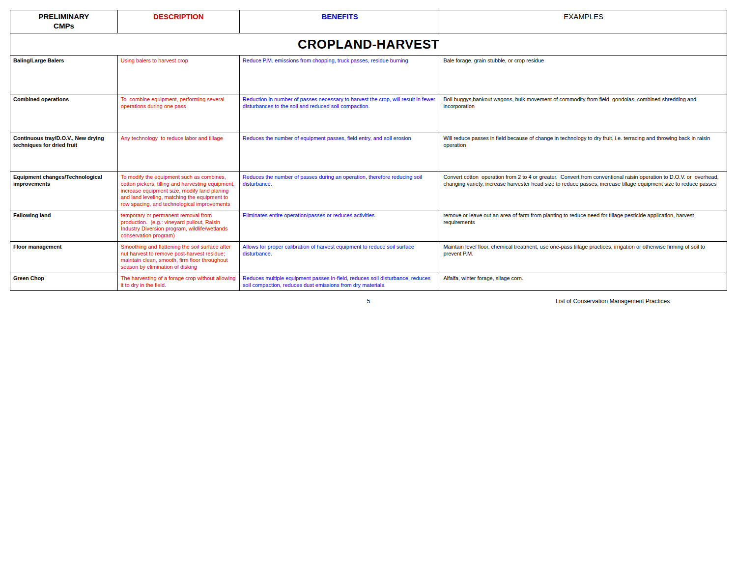| PRELIMINARY CMPs | DESCRIPTION | BENEFITS | EXAMPLES |
| --- | --- | --- | --- |
| CROPLAND-HARVEST |
| Baling/Large Balers | Using balers to harvest crop | Reduce P.M. emissions from chopping, truck passes, residue burning | Bale forage, grain stubble, or crop residue |
| Combined operations | To combine equipment, performing several operations during one pass | Reduction in number of passes necessary to harvest the crop, will result in fewer disturbances to the soil and reduced soil compaction. | Boll buggys,bankout wagons, bulk movement of commodity from field, gondolas, combined shredding and incorporation |
| Continuous tray/D.O.V., New drying techniques for dried fruit | Any technology to reduce labor and tillage | Reduces the number of equipment passes, field entry, and soil erosion | Will reduce passes in field because of change in technology to dry fruit, i.e. terracing and throwing back in raisin operation |
| Equipment changes/Technological improvements | To modify the equipment such as combines, cotton pickers, tilling and harvesting equipment, increase equipment size, modify land planing and land leveling, matching the equipment to row spacing, and technological improvements | Reduces the number of passes during an operation, therefore reducing soil disturbance. | Convert cotton operation from 2 to 4 or greater. Convert from conventional raisin operation to D.O.V. or overhead, changing variety, increase harvester head size to reduce passes, increase tillage equipment size to reduce passes |
| Fallowing land | temporary or permanent removal from production. (e.g.: vineyard pullout, Raisin Industry Diversion program, wildlife/wetlands conservation program) | Eliminates entire operation/passes or reduces activities. | remove or leave out an area of farm from planting to reduce need for tillage pesticide application, harvest requirements |
| Floor management | Smoothing and flattening the soil surface after nut harvest to remove post-harvest residue; maintain clean, smooth, firm floor throughout season by elimination of disking | Allows for proper calibration of harvest equipment to reduce soil surface disturbance. | Maintain level floor, chemical treatment, use one-pass tillage practices, irrigation or otherwise firming of soil to prevent P.M. |
| Green Chop | The harvesting of a forage crop without allowing it to dry in the field. | Reduces multiple equipment passes in-field, reduces soil disturbance, reduces soil compaction, reduces dust emissions from dry materials. | Alfalfa, winter forage, silage corn. |
5 List of Conservation Management Practices